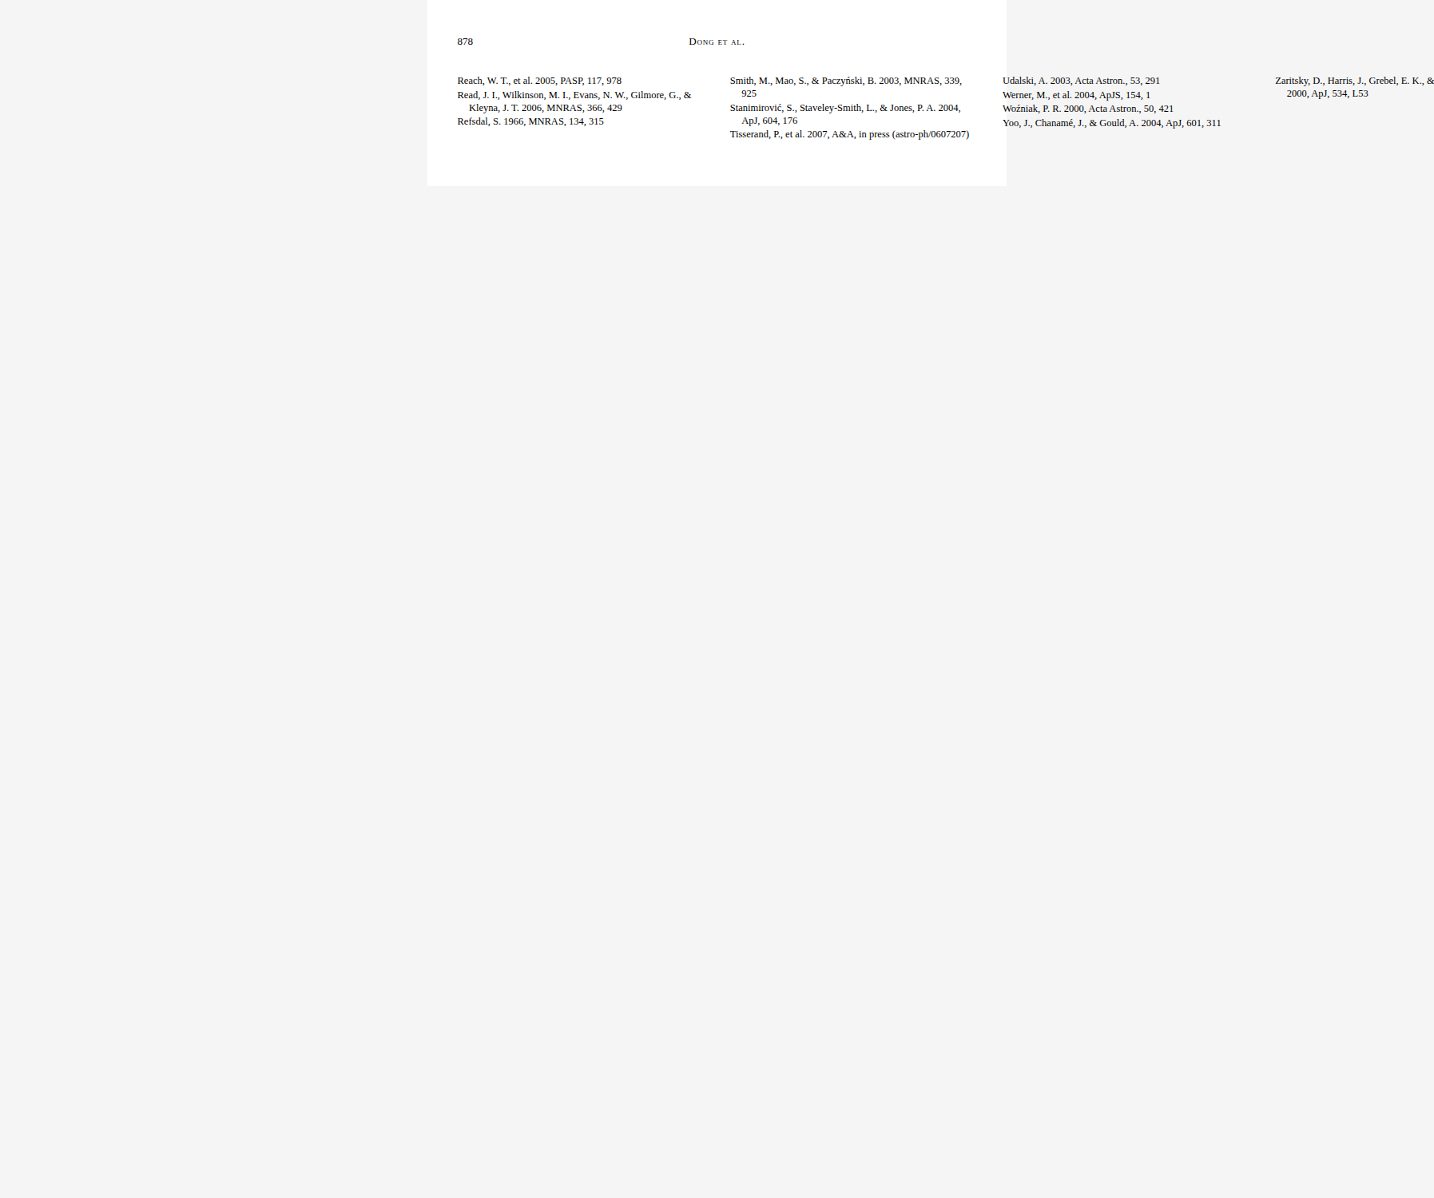878 Dong et al.
Reach, W. T., et al. 2005, PASP, 117, 978
Read, J. I., Wilkinson, M. I., Evans, N. W., Gilmore, G., & Kleyna, J. T. 2006, MNRAS, 366, 429
Refsdal, S. 1966, MNRAS, 134, 315
Smith, M., Mao, S., & Paczyński, B. 2003, MNRAS, 339, 925
Stanimirović, S., Staveley-Smith, L., & Jones, P. A. 2004, ApJ, 604, 176
Tisserand, P., et al. 2007, A&A, in press (astro-ph/0607207)
Udalski, A. 2003, Acta Astron., 53, 291
Werner, M., et al. 2004, ApJS, 154, 1
Woźniak, P. R. 2000, Acta Astron., 50, 421
Yoo, J., Chanamé, J., & Gould, A. 2004, ApJ, 601, 311
Zaritsky, D., Harris, J., Grebel, E. K., & Thompson, I. B. 2000, ApJ, 534, L53